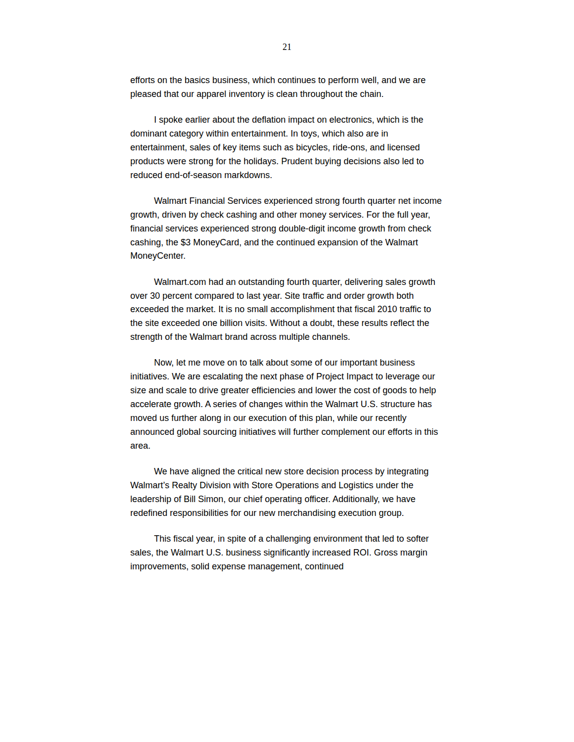21
efforts on the basics business, which continues to perform well, and we are pleased that our apparel inventory is clean throughout the chain.
I spoke earlier about the deflation impact on electronics, which is the dominant category within entertainment. In toys, which also are in entertainment, sales of key items such as bicycles, ride-ons, and licensed products were strong for the holidays. Prudent buying decisions also led to reduced end-of-season markdowns.
Walmart Financial Services experienced strong fourth quarter net income growth, driven by check cashing and other money services. For the full year, financial services experienced strong double-digit income growth from check cashing, the $3 MoneyCard, and the continued expansion of the Walmart MoneyCenter.
Walmart.com had an outstanding fourth quarter, delivering sales growth over 30 percent compared to last year. Site traffic and order growth both exceeded the market. It is no small accomplishment that fiscal 2010 traffic to the site exceeded one billion visits. Without a doubt, these results reflect the strength of the Walmart brand across multiple channels.
Now, let me move on to talk about some of our important business initiatives. We are escalating the next phase of Project Impact to leverage our size and scale to drive greater efficiencies and lower the cost of goods to help accelerate growth. A series of changes within the Walmart U.S. structure has moved us further along in our execution of this plan, while our recently announced global sourcing initiatives will further complement our efforts in this area.
We have aligned the critical new store decision process by integrating Walmart’s Realty Division with Store Operations and Logistics under the leadership of Bill Simon, our chief operating officer. Additionally, we have redefined responsibilities for our new merchandising execution group.
This fiscal year, in spite of a challenging environment that led to softer sales, the Walmart U.S. business significantly increased ROI. Gross margin improvements, solid expense management, continued